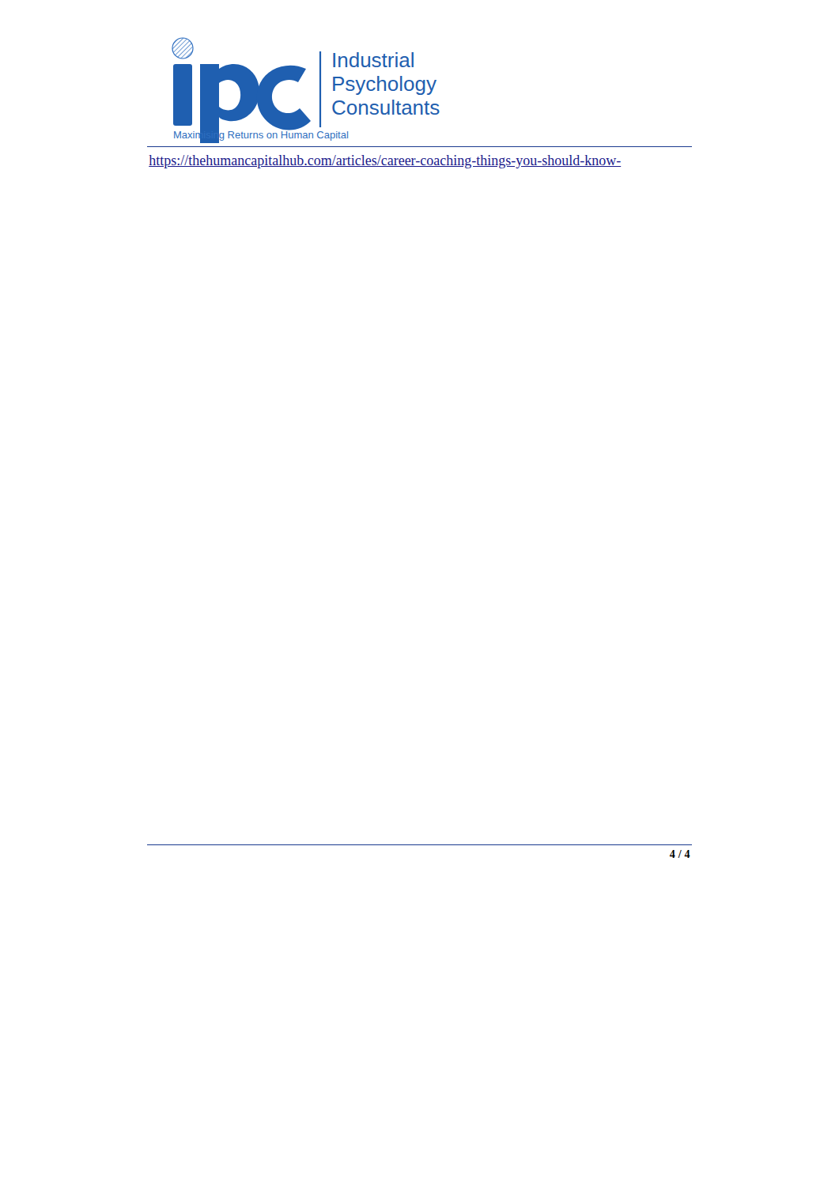Industrial Psychology Consultants Maximising Returns on Human Capital
https://thehumancapitalhub.com/articles/career-coaching-things-you-should-know-
4 / 4